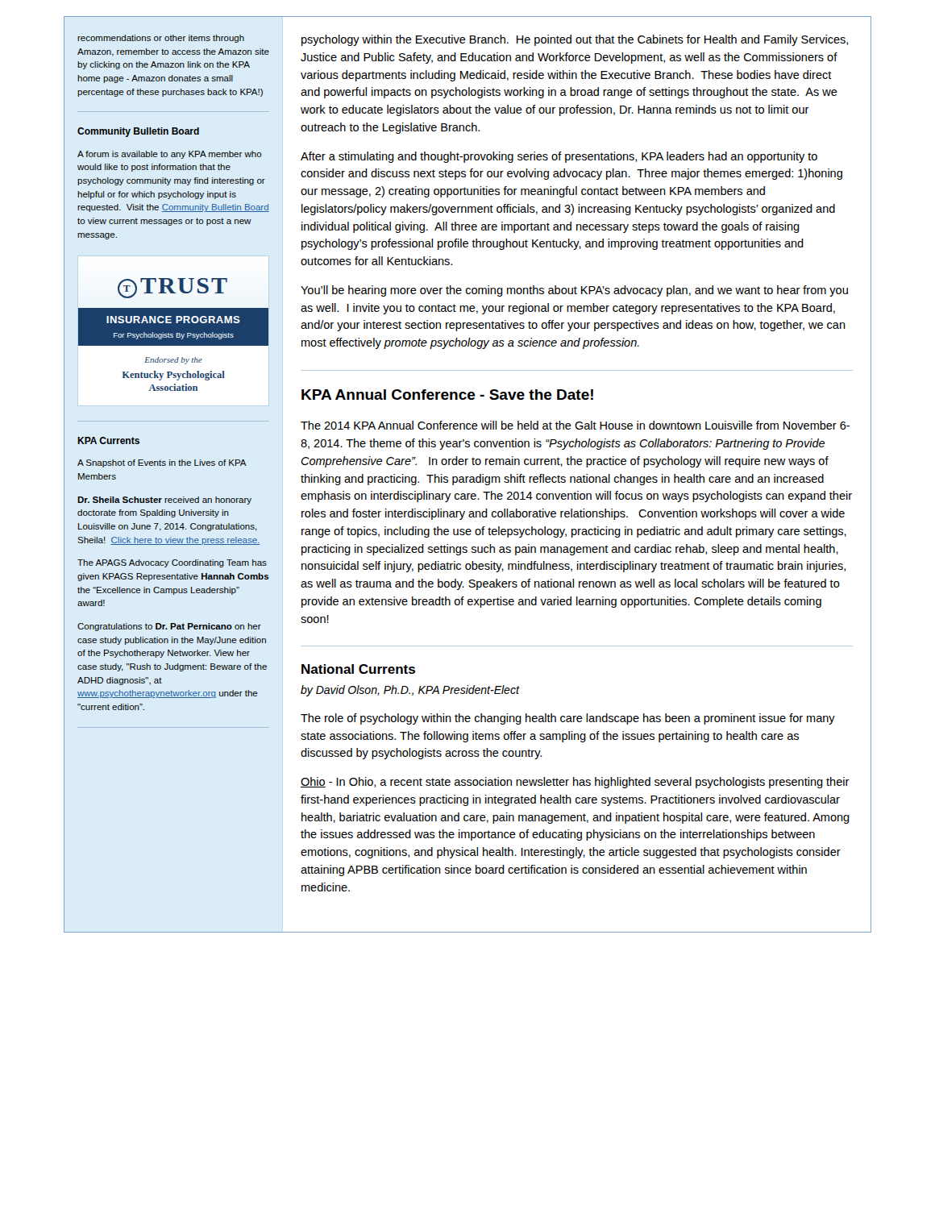recommendations or other items through Amazon, remember to access the Amazon site by clicking on the Amazon link on the KPA home page - Amazon donates a small percentage of these purchases back to KPA!)
Community Bulletin Board
A forum is available to any KPA member who would like to post information that the psychology community may find interesting or helpful or for which psychology input is requested. Visit the Community Bulletin Board to view current messages or to post a new message.
TTRUST
INSURANCE PROGRAMS For Psychologists By Psychologists
Endorsed by the
Kentucky Psychological
Association
KPA Currents
A Snapshot of Events in the Lives of KPA Members
Dr. Sheila Schuster received an honorary doctorate from Spalding University in Louisville on June 7, 2014. Congratulations, Sheila! Click here to view the press release.
The APAGS Advocacy Coordinating Team has given KPAGS Representative Hannah Combs the “Excellence in Campus Leadership” award!
Congratulations to Dr. Pat Pernicano on her case study publication in the May/June edition of the Psychotherapy Networker. View her case study, "Rush to Judgment: Beware of the ADHD diagnosis", at www.psychotherapynetworker.org under the "current edition”.
psychology within the Executive Branch. He pointed out that the Cabinets for Health and Family Services, Justice and Public Safety, and Education and Workforce Development, as well as the Commissioners of various departments including Medicaid, reside within the Executive Branch. These bodies have direct and powerful impacts on psychologists working in a broad range of settings throughout the state. As we work to educate legislators about the value of our profession, Dr. Hanna reminds us not to limit our outreach to the Legislative Branch.
After a stimulating and thought-provoking series of presentations, KPA leaders had an opportunity to consider and discuss next steps for our evolving advocacy plan. Three major themes emerged: 1)honing our message, 2) creating opportunities for meaningful contact between KPA members and legislators/policy makers/government officials, and 3) increasing Kentucky psychologists’ organized and individual political giving. All three are important and necessary steps toward the goals of raising psychology’s professional profile throughout Kentucky, and improving treatment opportunities and outcomes for all Kentuckians.
You’ll be hearing more over the coming months about KPA’s advocacy plan, and we want to hear from you as well. I invite you to contact me, your regional or member category representatives to the KPA Board, and/or your interest section representatives to offer your perspectives and ideas on how, together, we can most effectively promote psychology as a science and profession.
KPA Annual Conference - Save the Date!
The 2014 KPA Annual Conference will be held at the Galt House in downtown Louisville from November 6-8, 2014. The theme of this year's convention is “Psychologists as Collaborators: Partnering to Provide Comprehensive Care”. In order to remain current, the practice of psychology will require new ways of thinking and practicing. This paradigm shift reflects national changes in health care and an increased emphasis on interdisciplinary care. The 2014 convention will focus on ways psychologists can expand their roles and foster interdisciplinary and collaborative relationships. Convention workshops will cover a wide range of topics, including the use of telepsychology, practicing in pediatric and adult primary care settings, practicing in specialized settings such as pain management and cardiac rehab, sleep and mental health, nonsuicidal self injury, pediatric obesity, mindfulness, interdisciplinary treatment of traumatic brain injuries, as well as trauma and the body. Speakers of national renown as well as local scholars will be featured to provide an extensive breadth of expertise and varied learning opportunities. Complete details coming soon!
National Currents
by David Olson, Ph.D., KPA President-Elect
The role of psychology within the changing health care landscape has been a prominent issue for many state associations. The following items offer a sampling of the issues pertaining to health care as discussed by psychologists across the country.
Ohio - In Ohio, a recent state association newsletter has highlighted several psychologists presenting their first-hand experiences practicing in integrated health care systems. Practitioners involved cardiovascular health, bariatric evaluation and care, pain management, and inpatient hospital care, were featured. Among the issues addressed was the importance of educating physicians on the interrelationships between emotions, cognitions, and physical health. Interestingly, the article suggested that psychologists consider attaining APBB certification since board certification is considered an essential achievement within medicine.